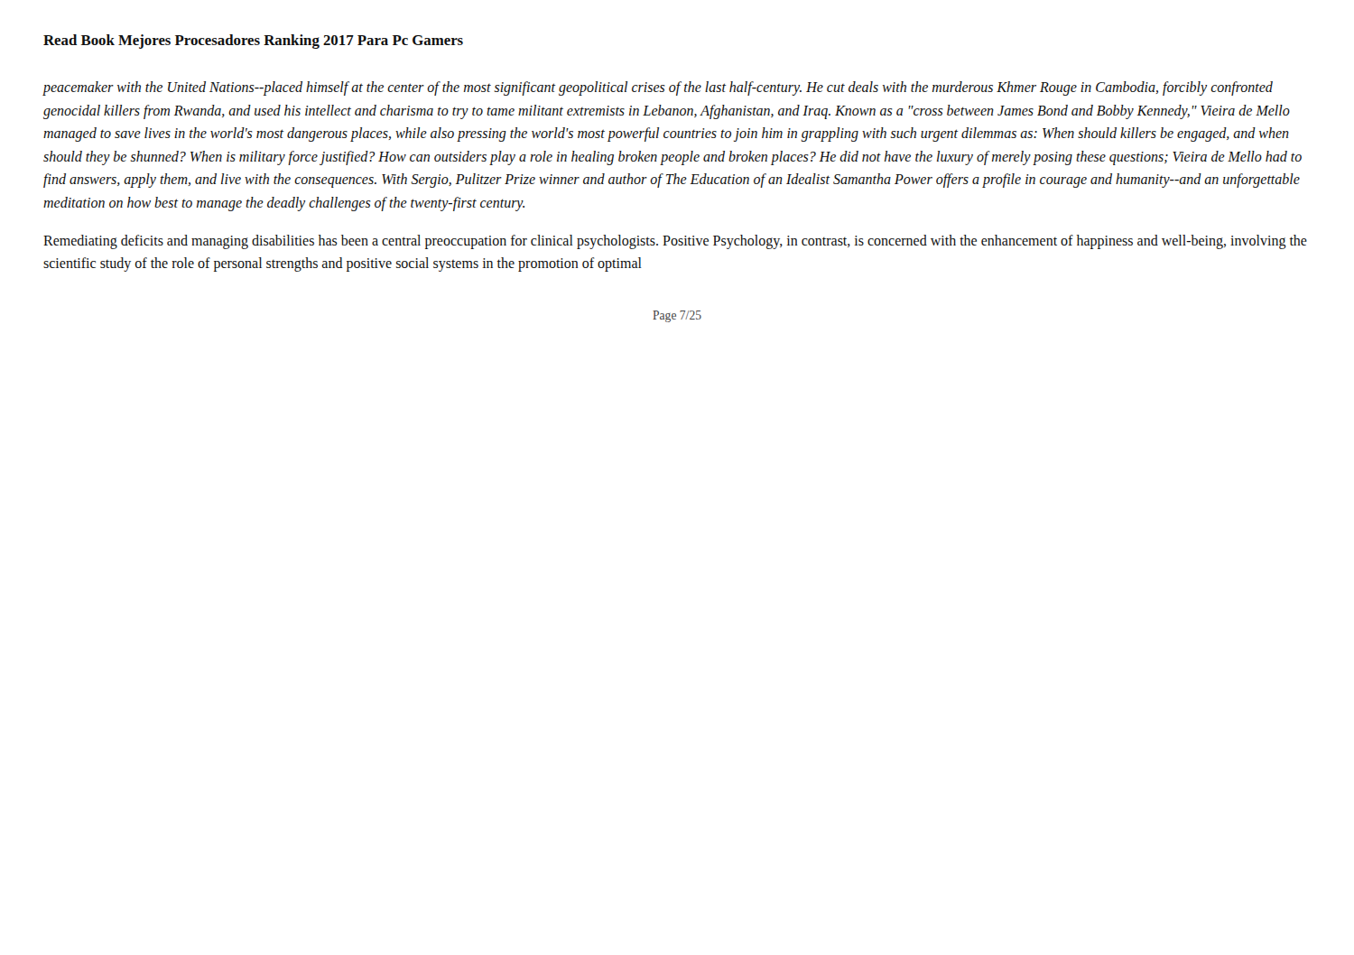Read Book Mejores Procesadores Ranking 2017 Para Pc Gamers
peacemaker with the United Nations--placed himself at the center of the most significant geopolitical crises of the last half-century. He cut deals with the murderous Khmer Rouge in Cambodia, forcibly confronted genocidal killers from Rwanda, and used his intellect and charisma to try to tame militant extremists in Lebanon, Afghanistan, and Iraq. Known as a "cross between James Bond and Bobby Kennedy," Vieira de Mello managed to save lives in the world's most dangerous places, while also pressing the world's most powerful countries to join him in grappling with such urgent dilemmas as: When should killers be engaged, and when should they be shunned? When is military force justified? How can outsiders play a role in healing broken people and broken places? He did not have the luxury of merely posing these questions; Vieira de Mello had to find answers, apply them, and live with the consequences. With Sergio, Pulitzer Prize winner and author of The Education of an Idealist Samantha Power offers a profile in courage and humanity--and an unforgettable meditation on how best to manage the deadly challenges of the twenty-first century.
Remediating deficits and managing disabilities has been a central preoccupation for clinical psychologists. Positive Psychology, in contrast, is concerned with the enhancement of happiness and well-being, involving the scientific study of the role of personal strengths and positive social systems in the promotion of optimal
Page 7/25